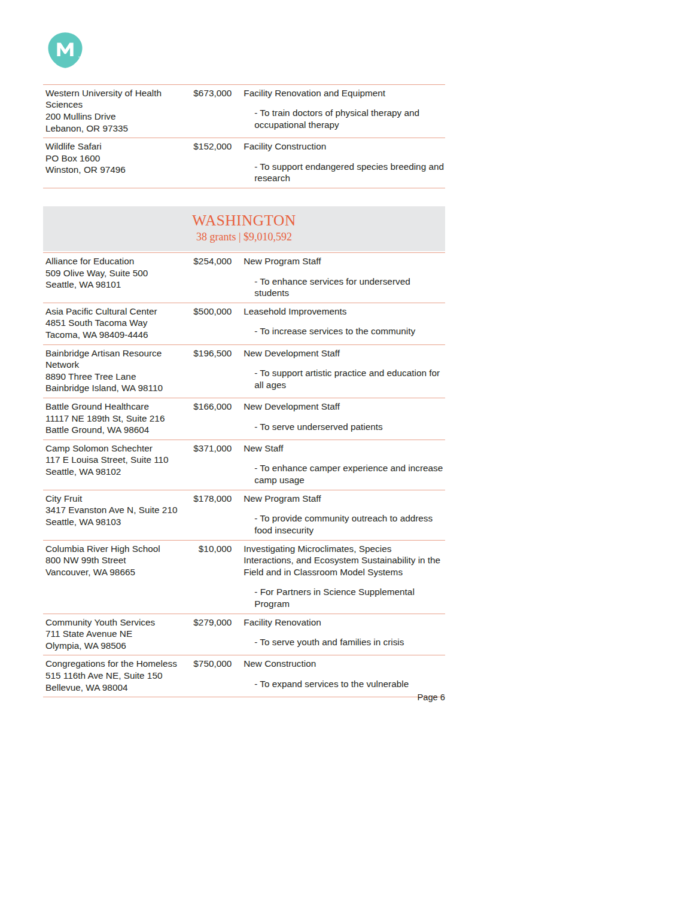™
| Western University of Health Sciences 200 Mullins Drive Lebanon, OR 97335 | $673,000 | Facility Renovation and Equipment - To train doctors of physical therapy and occupational therapy |
| Wildlife Safari PO Box 1600 Winston, OR 97496 | $152,000 | Facility Construction - To support endangered species breeding and research |
| WASHINGTON 38 grants / $9,010,592 |
| Alliance for Education 509 Olive Way, Suite 500 Seattle, WA 98101 | $254,000 | New Program Staff - To enhance services for underserved students |
| Asia Pacific Cultural Center 4851 South Tacoma Way Tacoma, WA 98409-4446 | $500,000 | Leasehold Improvements - To increase services to the community |
| Bainbridge Artisan Resource Network 8890 Three Tree Lane Bainbridge Island, WA 98110 | $196,500 | New Development Staff - To support artistic practice and education for all ages |
| Battle Ground Healthcare 11117 NE 189th St, Suite 216 Battle Ground, WA 98604 | $166,000 | New Development Staff - To serve underserved patients |
| Camp Solomon Schechter 117 E Louisa Street, Suite 110 Seattle, WA 98102 | $371,000 | New Staff - To enhance camper experience and increase camp usage |
| City Fruit 3417 Evanston Ave N, Suite 210 Seattle, WA 98103 | $178,000 | New Program Staff - To provide community outreach to address food insecurity |
| Columbia River High School 800 NW 99th Street Vancouver, WA 98665 | $10,000 | Investigating Microclimates, Species Interactions, and Ecosystem Sustainability in the Field and in Classroom Model Systems - For Partners in Science Supplemental Program |
| Community Youth Services 711 State Avenue NE Olympia, WA 98506 | $279,000 | Facility Renovation - To serve youth and families in crisis |
| Congregations for the Homeless 515 116th Ave NE, Suite 150 Bellevue, WA 98004 | $750,000 | New Construction - To expand services to the vulnerable |
Page 6